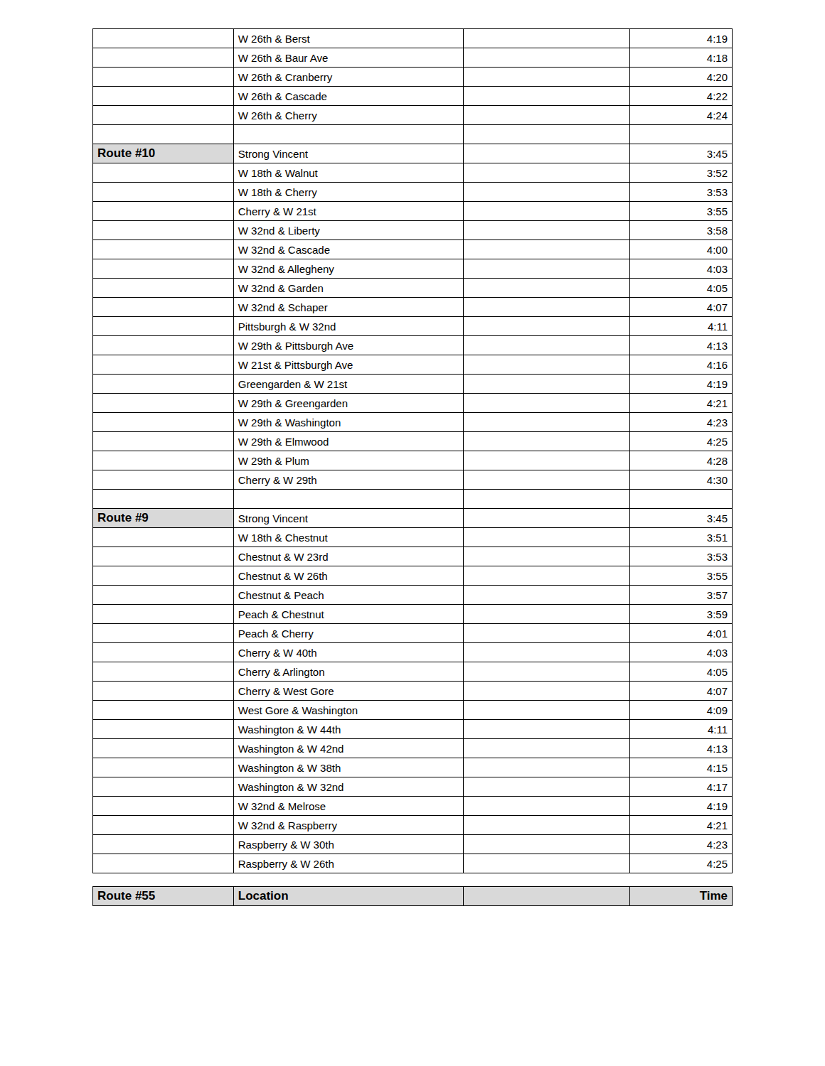| | W 26th & Berst | | 4:19 |
| | W 26th & Baur Ave | | 4:18 |
| | W 26th & Cranberry | | 4:20 |
| | W 26th & Cascade | | 4:22 |
| | W 26th & Cherry | | 4:24 |
| Route #10 | Strong Vincent | | 3:45 |
| | W 18th & Walnut | | 3:52 |
| | W 18th & Cherry | | 3:53 |
| | Cherry & W 21st | | 3:55 |
| | W 32nd & Liberty | | 3:58 |
| | W 32nd & Cascade | | 4:00 |
| | W 32nd & Allegheny | | 4:03 |
| | W 32nd & Garden | | 4:05 |
| | W 32nd & Schaper | | 4:07 |
| | Pittsburgh & W 32nd | | 4:11 |
| | W 29th & Pittsburgh Ave | | 4:13 |
| | W 21st & Pittsburgh Ave | | 4:16 |
| | Greengarden & W 21st | | 4:19 |
| | W 29th & Greengarden | | 4:21 |
| | W 29th & Washington | | 4:23 |
| | W 29th & Elmwood | | 4:25 |
| | W 29th & Plum | | 4:28 |
| | Cherry & W 29th | | 4:30 |
| Route #9 | Strong Vincent | | 3:45 |
| | W 18th & Chestnut | | 3:51 |
| | Chestnut & W 23rd | | 3:53 |
| | Chestnut & W 26th | | 3:55 |
| | Chestnut & Peach | | 3:57 |
| | Peach & Chestnut | | 3:59 |
| | Peach & Cherry | | 4:01 |
| | Cherry & W 40th | | 4:03 |
| | Cherry & Arlington | | 4:05 |
| | Cherry & West Gore | | 4:07 |
| | West Gore & Washington | | 4:09 |
| | Washington & W 44th | | 4:11 |
| | Washington & W 42nd | | 4:13 |
| | Washington & W 38th | | 4:15 |
| | Washington & W 32nd | | 4:17 |
| | W 32nd & Melrose | | 4:19 |
| | W 32nd & Raspberry | | 4:21 |
| | Raspberry & W 30th | | 4:23 |
| | Raspberry & W 26th | | 4:25 |
| Route #55 | Location | | Time |